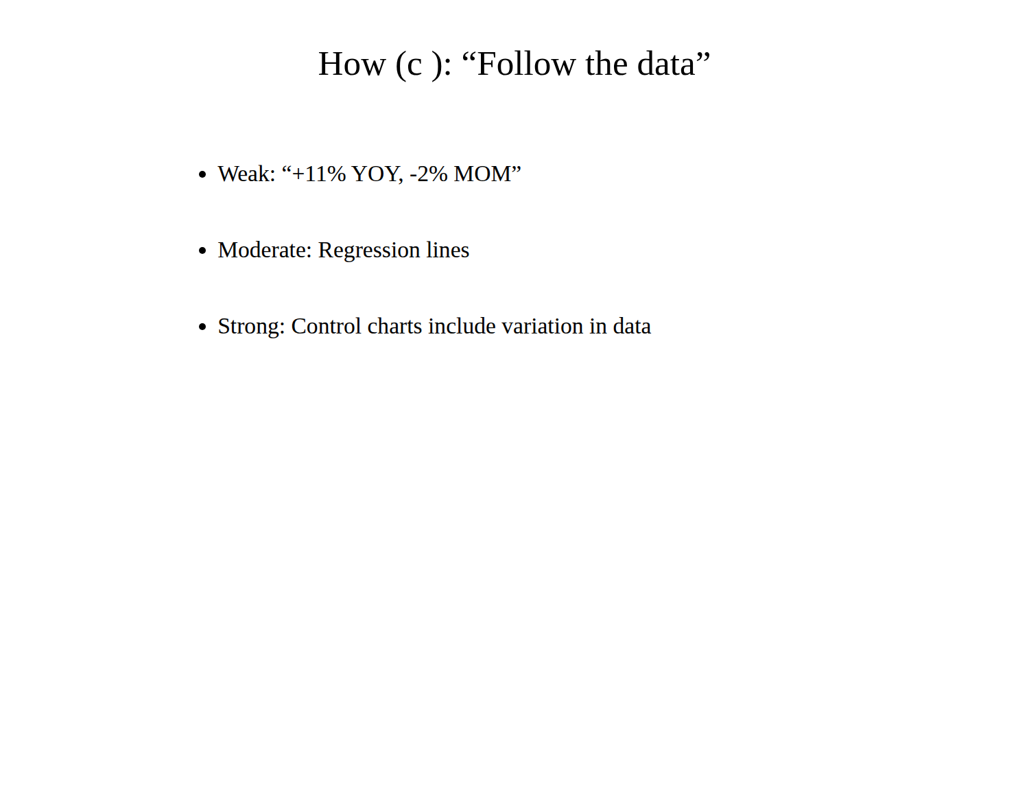How (c ): “Follow the data”
Weak: “+11% YOY, -2% MOM”
Moderate: Regression lines
Strong: Control charts include variation in data